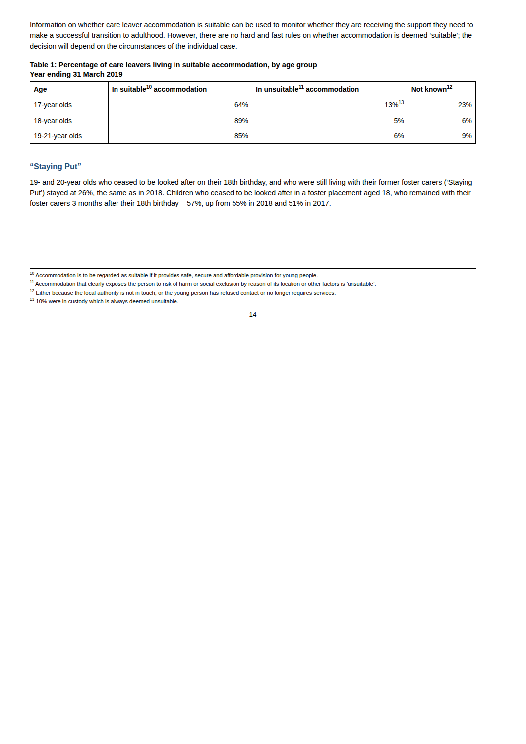Information on whether care leaver accommodation is suitable can be used to monitor whether they are receiving the support they need to make a successful transition to adulthood. However, there are no hard and fast rules on whether accommodation is deemed ‘suitable’; the decision will depend on the circumstances of the individual case.
Table 1: Percentage of care leavers living in suitable accommodation, by age group
Year ending 31 March 2019
| Age | In suitable 10 accommodation | In unsuitable 11 accommodation | Not known 12 |
| --- | --- | --- | --- |
| 17-year olds | 64% | 13% 13 | 23% |
| 18-year olds | 89% | 5% | 6% |
| 19-21-year olds | 85% | 6% | 9% |
“Staying Put”
19- and 20-year olds who ceased to be looked after on their 18th birthday, and who were still living with their former foster carers (‘Staying Put’) stayed at 26%, the same as in 2018. Children who ceased to be looked after in a foster placement aged 18, who remained with their foster carers 3 months after their 18th birthday – 57%, up from 55% in 2018 and 51% in 2017.
10 Accommodation is to be regarded as suitable if it provides safe, secure and affordable provision for young people.
11 Accommodation that clearly exposes the person to risk of harm or social exclusion by reason of its location or other factors is ‘unsuitable’.
12 Either because the local authority is not in touch, or the young person has refused contact or no longer requires services.
13 10% were in custody which is always deemed unsuitable.
14